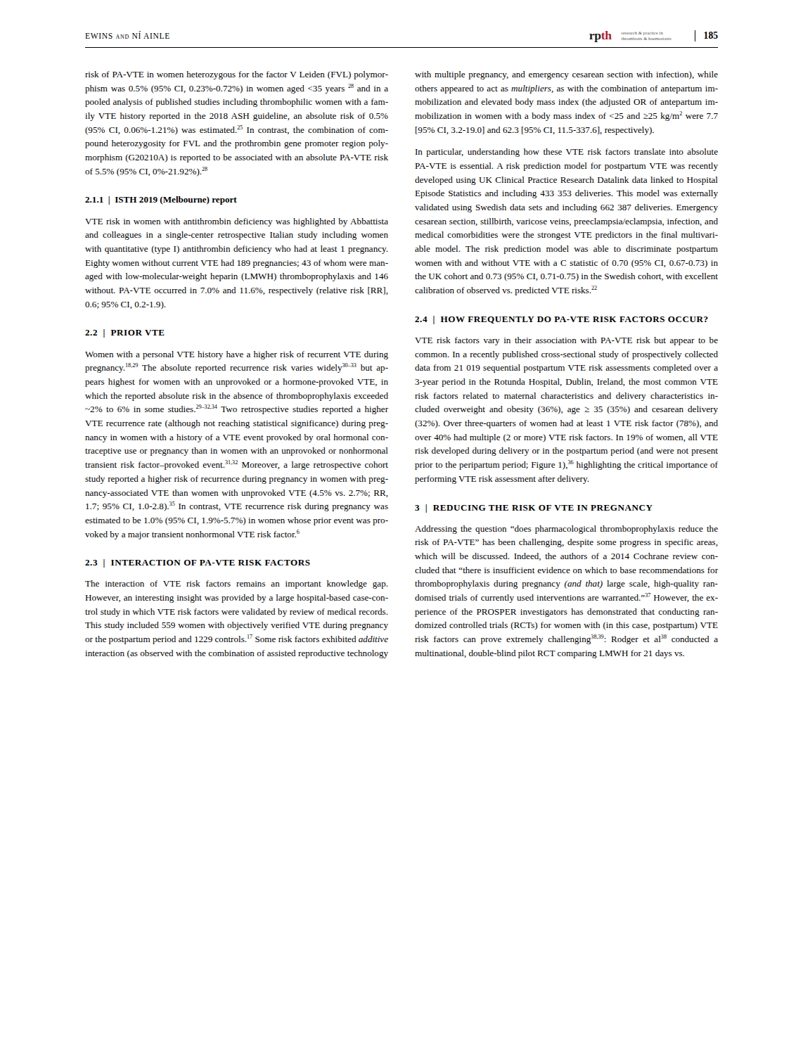Ewins and Ní Ainle
rp th
research & practice in thrombosis & haemostasis
185
risk of PA-VTE in women heterozygous for the factor V Leiden (FVL) polymorphism was 0.5% (95% CI, 0.23%-0.72%) in women aged <35 years 28 and in a pooled analysis of published studies including thrombophilic women with a family VTE history reported in the 2018 ASH guideline, an absolute risk of 0.5% (95% CI, 0.06%-1.21%) was estimated.25 In contrast, the combination of compound heterozygosity for FVL and the prothrombin gene promoter region polymorphism (G20210A) is reported to be associated with an absolute PA-VTE risk of 5.5% (95% CI, 0%-21.92%).28
2.1.1 | ISTH 2019 (Melbourne) report
VTE risk in women with antithrombin deficiency was highlighted by Abbattista and colleagues in a single-center retrospective Italian study including women with quantitative (type I) antithrombin deficiency who had at least 1 pregnancy. Eighty women without current VTE had 189 pregnancies; 43 of whom were managed with low-molecular-weight heparin (LMWH) thromboprophylaxis and 146 without. PA-VTE occurred in 7.0% and 11.6%, respectively (relative risk [RR], 0.6; 95% CI, 0.2-1.9).
2.2 | Prior VTE
Women with a personal VTE history have a higher risk of recurrent VTE during pregnancy.18,29 The absolute reported recurrence risk varies widely30–33 but appears highest for women with an unprovoked or a hormone-provoked VTE, in which the reported absolute risk in the absence of thromboprophylaxis exceeded ~2% to 6% in some studies.29–32,34 Two retrospective studies reported a higher VTE recurrence rate (although not reaching statistical significance) during pregnancy in women with a history of a VTE event provoked by oral hormonal contraceptive use or pregnancy than in women with an unprovoked or nonhormonal transient risk factor–provoked event.31,32 Moreover, a large retrospective cohort study reported a higher risk of recurrence during pregnancy in women with pregnancy-associated VTE than women with unprovoked VTE (4.5% vs. 2.7%; RR, 1.7; 95% CI, 1.0-2.8).35 In contrast, VTE recurrence risk during pregnancy was estimated to be 1.0% (95% CI, 1.9%-5.7%) in women whose prior event was provoked by a major transient nonhormonal VTE risk factor.6
2.3 | Interaction of PA-VTE risk factors
The interaction of VTE risk factors remains an important knowledge gap. However, an interesting insight was provided by a large hospital-based case-control study in which VTE risk factors were validated by review of medical records. This study included 559 women with objectively verified VTE during pregnancy or the postpartum period and 1229 controls.17 Some risk factors exhibited additive interaction (as observed with the combination of assisted reproductive technology with multiple pregnancy, and emergency cesarean section with infection), while others appeared to act as multipliers, as with the combination of antepartum immobilization and elevated body mass index (the adjusted OR of antepartum immobilization in women with a body mass index of <25 and ≥25 kg/m2 were 7.7 [95% CI, 3.2-19.0] and 62.3 [95% CI, 11.5-337.6], respectively).
In particular, understanding how these VTE risk factors translate into absolute PA-VTE is essential. A risk prediction model for postpartum VTE was recently developed using UK Clinical Practice Research Datalink data linked to Hospital Episode Statistics and including 433 353 deliveries. This model was externally validated using Swedish data sets and including 662 387 deliveries. Emergency cesarean section, stillbirth, varicose veins, preeclampsia/eclampsia, infection, and medical comorbidities were the strongest VTE predictors in the final multivariable model. The risk prediction model was able to discriminate postpartum women with and without VTE with a C statistic of 0.70 (95% CI, 0.67-0.73) in the UK cohort and 0.73 (95% CI, 0.71-0.75) in the Swedish cohort, with excellent calibration of observed vs. predicted VTE risks.22
2.4 | How frequently do PA-VTE risk factors occur?
VTE risk factors vary in their association with PA-VTE risk but appear to be common. In a recently published cross-sectional study of prospectively collected data from 21 019 sequential postpartum VTE risk assessments completed over a 3-year period in the Rotunda Hospital, Dublin, Ireland, the most common VTE risk factors related to maternal characteristics and delivery characteristics included overweight and obesity (36%), age ≥ 35 (35%) and cesarean delivery (32%). Over three-quarters of women had at least 1 VTE risk factor (78%), and over 40% had multiple (2 or more) VTE risk factors. In 19% of women, all VTE risk developed during delivery or in the postpartum period (and were not present prior to the peripartum period; Figure 1),36 highlighting the critical importance of performing VTE risk assessment after delivery.
3 | REDUCING THE RISK OF VTE IN PREGNANCY
Addressing the question “does pharmacological thromboprophylaxis reduce the risk of PA-VTE” has been challenging, despite some progress in specific areas, which will be discussed. Indeed, the authors of a 2014 Cochrane review concluded that “there is insufficient evidence on which to base recommendations for thromboprophylaxis during pregnancy (and that) large scale, high-quality randomised trials of currently used interventions are warranted.”37 However, the experience of the PROSPER investigators has demonstrated that conducting randomized controlled trials (RCTs) for women with (in this case, postpartum) VTE risk factors can prove extremely challenging38,39: Rodger et al38 conducted a multinational, double-blind pilot RCT comparing LMWH for 21 days vs.